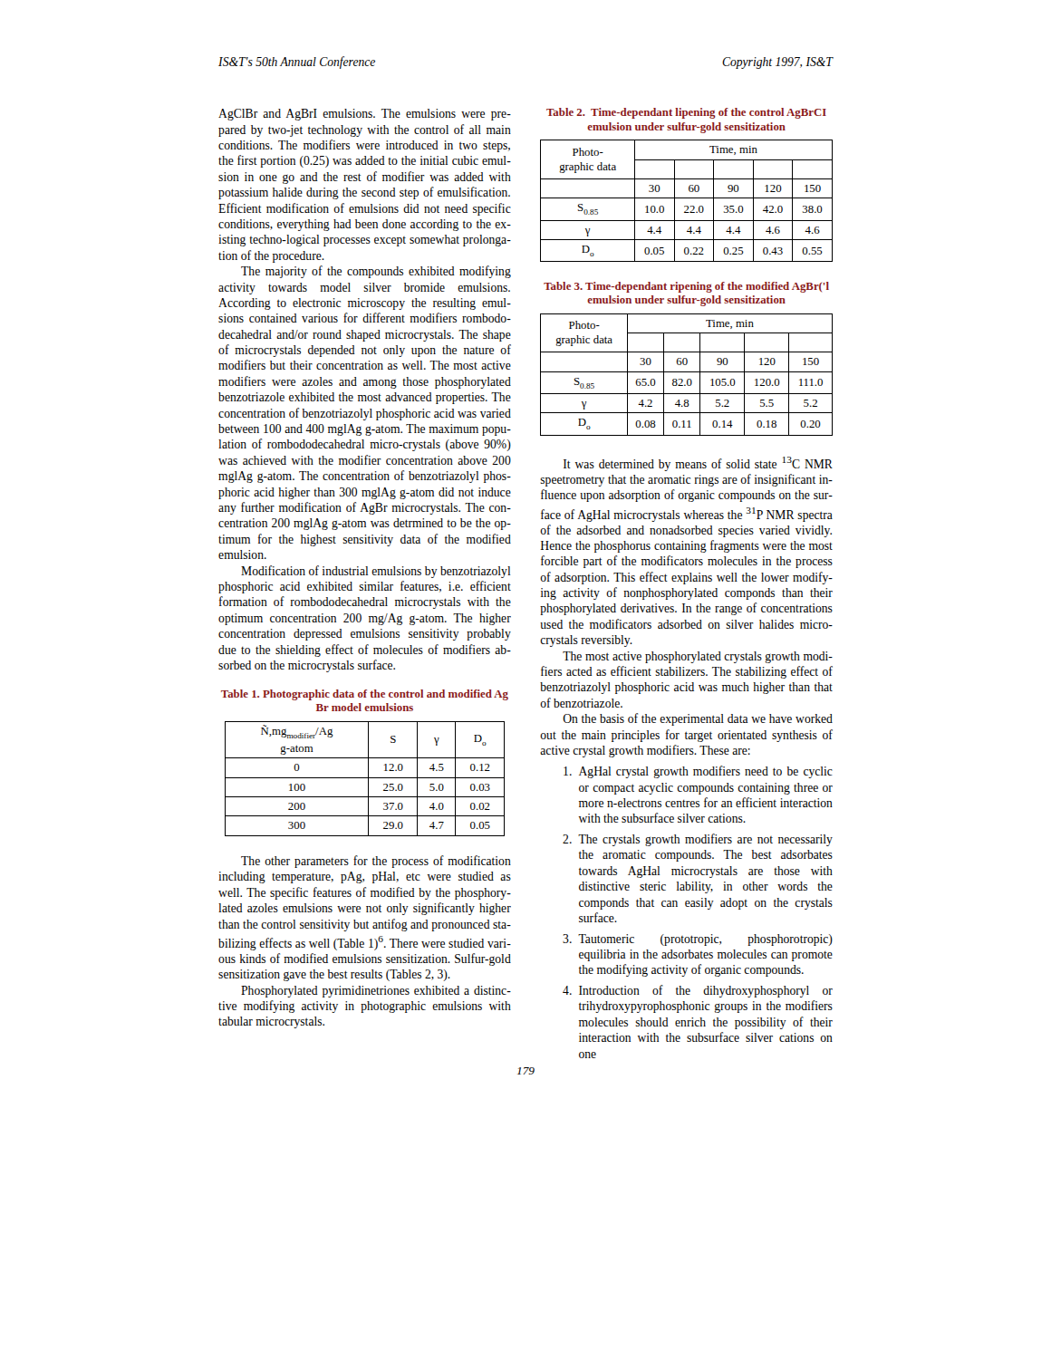IS&T's 50th Annual Conference
Copyright 1997, IS&T
AgClBr and AgBrI emulsions. The emulsions were prepared by two-jet technology with the control of all main conditions. The modifiers were introduced in two steps, the first portion (0.25) was added to the initial cubic emulsion in one go and the rest of modifier was added with potassium halide during the second step of emulsification. Efficient modification of emulsions did not need specific conditions, everything had been done according to the existing techno-logical processes except somewhat prolongation of the procedure.
The majority of the compounds exhibited modifying activity towards model silver bromide emulsions. According to electronic microscopy the resulting emulsions contained various for different modifiers rombododecahedral and/or round shaped microcrystals. The shape of microcrystals depended not only upon the nature of modifiers but their concentration as well. The most active modifiers were azoles and among those phosphorylated benzotriazole exhibited the most advanced properties. The concentration of benzotriazolyl phosphoric acid was varied between 100 and 400 mglAg g-atom. The maximum population of rombododecahedral micro-crystals (above 90%) was achieved with the modifier concentration above 200 mglAg g-atom. The concentration of benzotriazolyl phosphoric acid higher than 300 mglAg g-atom did not induce any further modification of AgBr microcrystals. The concentration 200 mglAg g-atom was detrmined to be the optimum for the highest sensitivity data of the modified emulsion.
Modification of industrial emulsions by benzotriazolyl phosphoric acid exhibited similar features, i.e. efficient formation of rombododecahedral microcrystals with the optimum concentration 200 mg/Ag g-atom. The higher concentration depressed emulsions sensitivity probably due to the shielding effect of molecules of modifiers absorbed on the microcrystals surface.
Table 1. Photographic data of the control and modified Ag
Br model emulsions
| Ñ,mg modifier /Ag g-atom | S | γ | D o |
| 0 | 12.0 | 4.5 | 0.12 |
| 100 | 25.0 | 5.0 | 0.03 |
| 200 | 37.0 | 4.0 | 0.02 |
| 300 | 29.0 | 4.7 | 0.05 |
The other parameters for the process of modification including temperature, pAg, pHal, etc were studied as well. The specific features of modified by the phosphorylated azoles emulsions were not only significantly higher than the control sensitivity but antifog and pronounced stabilizing effects as well (Table 1)6. There were studied various kinds of modified emulsions sensitization. Sulfur-gold sensitization gave the best results (Tables 2, 3).
Phosphorylated pyrimidinetriones exhibited a distinctive modifying activity in photographic emulsions with tabular microcrystals.
Table 2. Time-dependant lipening of the control AgBrCI
emulsion under sulfur-gold sensitization
| Photo- graphic data | Time, min |
| | 30 | 60 | 90 | 120 | 150 |
| S 0.85 | 10.0 | 22.0 | 35.0 | 42.0 | 38.0 |
| γ | 4.4 | 4.4 | 4.4 | 4.6 | 4.6 |
| D o | 0.05 | 0.22 | 0.25 | 0.43 | 0.55 |
Table 3. Time-dependant ripening of the modified AgBr('l
emulsion under sulfur-gold sensitization
| Photo- graphic data | Time, min |
| | 30 | 60 | 90 | 120 | 150 |
| S 0.85 | 65.0 | 82.0 | 105.0 | 120.0 | 111.0 |
| γ | 4.2 | 4.8 | 5.2 | 5.5 | 5.2 |
| D o | 0.08 | 0.11 | 0.14 | 0.18 | 0.20 |
It was determined by means of solid state 13C NMR speetrometry that the aromatic rings are of insignificant influence upon adsorption of organic compounds on the surface of AgHal microcrystals whereas the 31P NMR spectra of the adsorbed and nonadsorbed species varied vividly. Hence the phosphorus containing fragments were the most forcible part of the modificators molecules in the process of adsorption. This effect explains well the lower modifying activity of nonphosphorylated componds than their phosphorylated derivatives. In the range of concentrations used the modificators adsorbed on silver halides microcrystals reversibly.
The most active phosphorylated crystals growth modifiers acted as efficient stabilizers. The stabilizing effect of benzotriazolyl phosphoric acid was much higher than that of benzotriazole.
On the basis of the experimental data we have worked out the main principles for target orientated synthesis of active crystal growth modifiers. These are:
AgHal crystal growth modifiers need to be cyclic or compact acyclic compounds containing three or more n-electrons centres for an efficient interaction with the subsurface silver cations.
The crystals growth modifiers are not necessarily the aromatic compounds. The best adsorbates towards AgHal microcrystals are those with distinctive steric lability, in other words the componds that can easily adopt on the crystals surface.
Tautomeric (prototropic, phosphorotropic) equilibria in the adsorbates molecules can promote the modifying activity of organic compounds.
Introduction of the dihydroxyphosphoryl or trihydroxypyrophosphonic groups in the modifiers molecules should enrich the possibility of their interaction with the subsurface silver cations on one
179